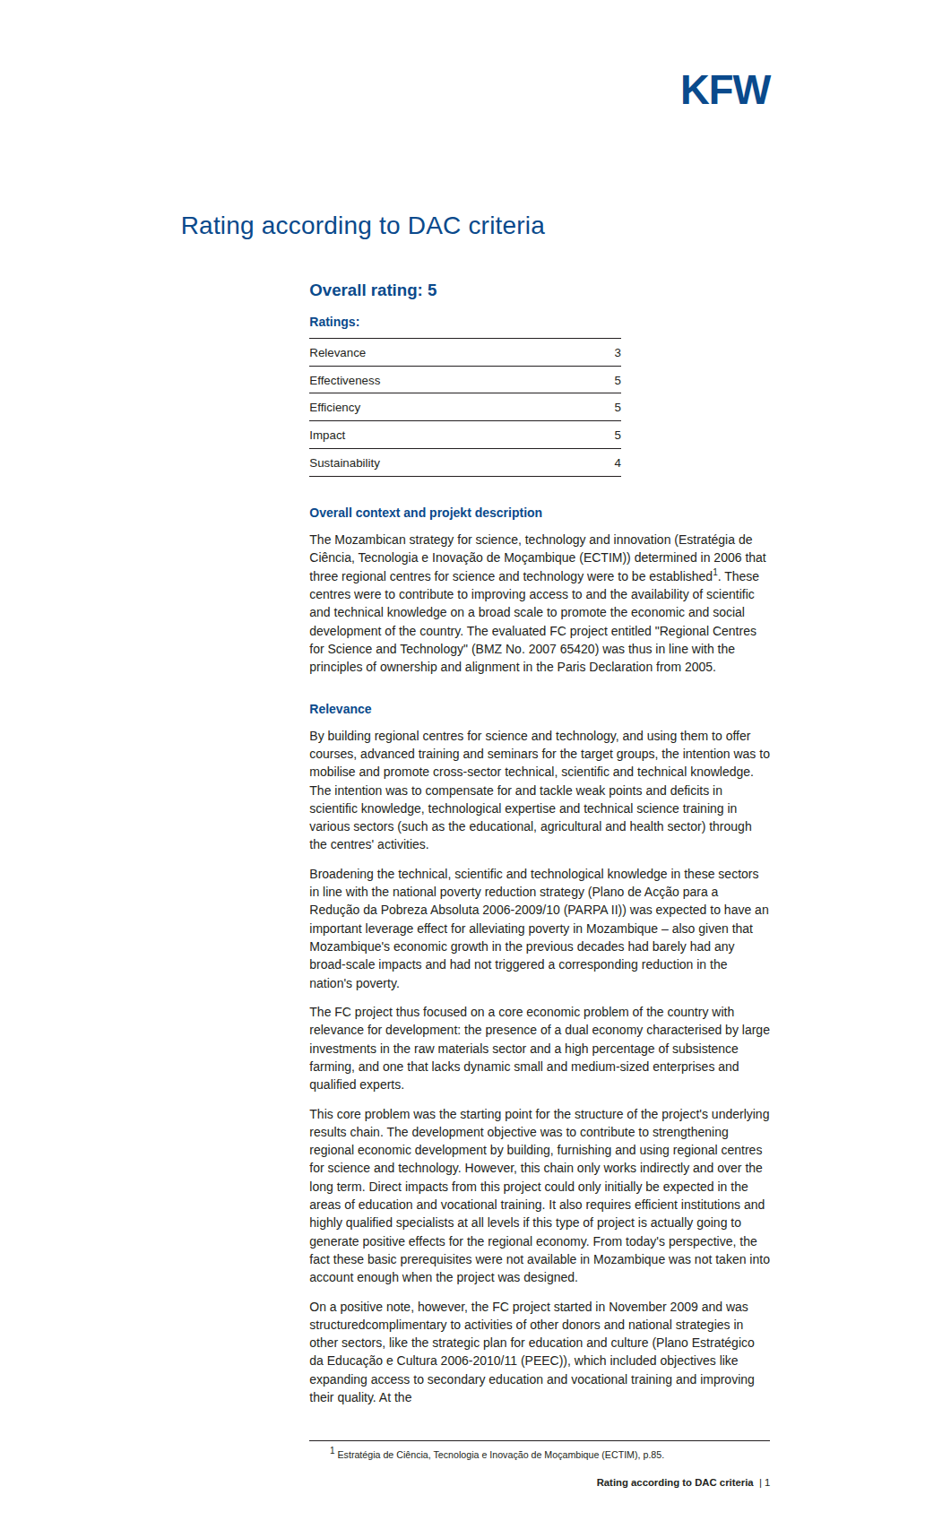KFW
Rating according to DAC criteria
Overall rating: 5
Ratings:
| Relevance | 3 |
| Effectiveness | 5 |
| Efficiency | 5 |
| Impact | 5 |
| Sustainability | 4 |
Overall context and projekt description
The Mozambican strategy for science, technology and innovation (Estratégia de Ciência, Tecnologia e Inovação de Moçambique (ECTIM)) determined in 2006 that three regional centres for science and technology were to be established1. These centres were to contribute to improving access to and the availability of scientific and technical knowledge on a broad scale to promote the economic and social development of the country. The evaluated FC project entitled "Regional Centres for Science and Technology" (BMZ No. 2007 65420) was thus in line with the principles of ownership and alignment in the Paris Declaration from 2005.
Relevance
By building regional centres for science and technology, and using them to offer courses, advanced training and seminars for the target groups, the intention was to mobilise and promote cross-sector technical, scientific and technical knowledge. The intention was to compensate for and tackle weak points and deficits in scientific knowledge, technological expertise and technical science training in various sectors (such as the educational, agricultural and health sector) through the centres' activities.
Broadening the technical, scientific and technological knowledge in these sectors in line with the national poverty reduction strategy (Plano de Acção para a Redução da Pobreza Absoluta 2006-2009/10 (PARPA II)) was expected to have an important leverage effect for alleviating poverty in Mozambique – also given that Mozambique's economic growth in the previous decades had barely had any broad-scale impacts and had not triggered a corresponding reduction in the nation's poverty.
The FC project thus focused on a core economic problem of the country with relevance for development: the presence of a dual economy characterised by large investments in the raw materials sector and a high percentage of subsistence farming, and one that lacks dynamic small and medium-sized enterprises and qualified experts.
This core problem was the starting point for the structure of the project's underlying results chain. The development objective was to contribute to strengthening regional economic development by building, furnishing and using regional centres for science and technology. However, this chain only works indirectly and over the long term. Direct impacts from this project could only initially be expected in the areas of education and vocational training. It also requires efficient institutions and highly qualified specialists at all levels if this type of project is actually going to generate positive effects for the regional economy. From today's perspective, the fact these basic prerequisites were not available in Mozambique was not taken into account enough when the project was designed.
On a positive note, however, the FC project started in November 2009 and was structuredcomplimentary to activities of other donors and national strategies in other sectors, like the strategic plan for education and culture (Plano Estratégico da Educação e Cultura 2006-2010/11 (PEEC)), which included objectives like expanding access to secondary education and vocational training and improving their quality. At the
1 Estratégia de Ciência, Tecnologia e Inovação de Moçambique (ECTIM), p.85.
Rating according to DAC criteria | 1